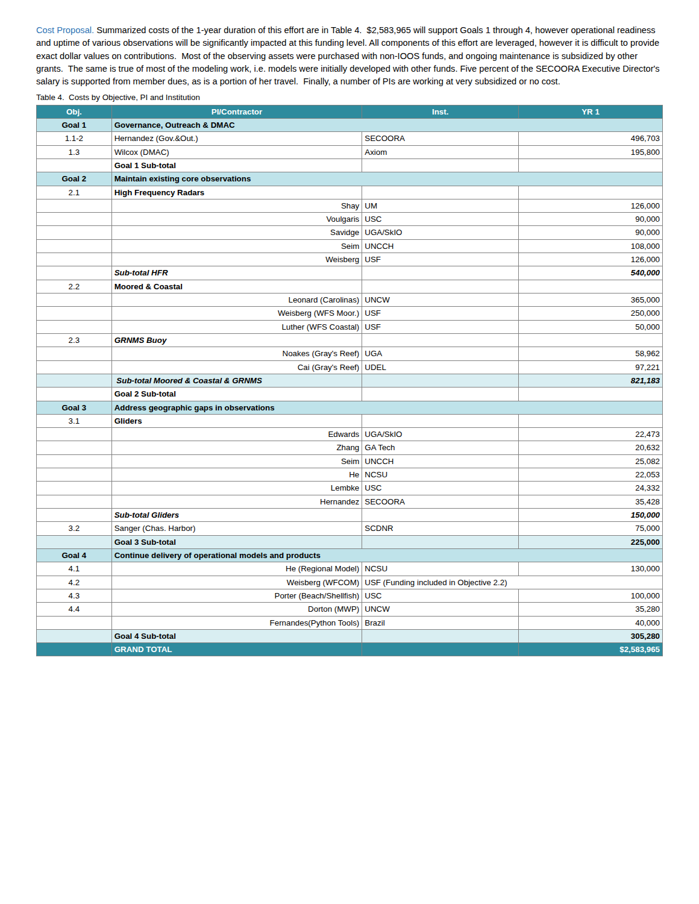Cost Proposal. Summarized costs of the 1-year duration of this effort are in Table 4. $2,583,965 will support Goals 1 through 4, however operational readiness and uptime of various observations will be significantly impacted at this funding level. All components of this effort are leveraged, however it is difficult to provide exact dollar values on contributions. Most of the observing assets were purchased with non-IOOS funds, and ongoing maintenance is subsidized by other grants. The same is true of most of the modeling work, i.e. models were initially developed with other funds. Five percent of the SECOORA Executive Director's salary is supported from member dues, as is a portion of her travel. Finally, a number of PIs are working at very subsidized or no cost.
Table 4. Costs by Objective, PI and Institution
| Obj. | PI/Contractor | Inst. | YR 1 |
| --- | --- | --- | --- |
| Goal 1 | Governance, Outreach & DMAC |
| 1.1-2 | Hernandez (Gov.&Out.) | SECOORA | 496,703 |
| 1.3 | Wilcox (DMAC) | Axiom | 195,800 |
| | Goal 1 Sub-total | | |
| Goal 2 | Maintain existing core observations |
| 2.1 | High Frequency Radars | | |
| | Shay | UM | 126,000 |
| | Voulgaris | USC | 90,000 |
| | Savidge | UGA/SkIO | 90,000 |
| | Seim | UNCCH | 108,000 |
| | Weisberg | USF | 126,000 |
| | Sub-total HFR | | 540,000 |
| 2.2 | Moored & Coastal | | |
| | Leonard (Carolinas) | UNCW | 365,000 |
| | Weisberg (WFS Moor.) | USF | 250,000 |
| | Luther (WFS Coastal) | USF | 50,000 |
| 2.3 | GRNMS Buoy | | |
| | Noakes (Gray's Reef) | UGA | 58,962 |
| | Cai (Gray's Reef) | UDEL | 97,221 |
| | Sub-total Moored & Coastal & GRNMS | | 821,183 |
| | Goal 2 Sub-total | | |
| Goal 3 | Address geographic gaps in observations |
| 3.1 | Gliders | | |
| | Edwards | UGA/SkIO | 22,473 |
| | Zhang | GA Tech | 20,632 |
| | Seim | UNCCH | 25,082 |
| | He | NCSU | 22,053 |
| | Lembke | USC | 24,332 |
| | Hernandez | SECOORA | 35,428 |
| | Sub-total Gliders | | 150,000 |
| 3.2 | Sanger (Chas. Harbor) | SCDNR | 75,000 |
| | Goal 3 Sub-total | | 225,000 |
| Goal 4 | Continue delivery of operational models and products |
| 4.1 | He (Regional Model) | NCSU | 130,000 |
| 4.2 | Weisberg (WFCOM) | USF (Funding included in Objective 2.2) |
| 4.3 | Porter (Beach/Shellfish) | USC | 100,000 |
| 4.4 | Dorton (MWP) | UNCW | 35,280 |
| | Fernandes(Python Tools) | Brazil | 40,000 |
| | Goal 4 Sub-total | | 305,280 |
| | GRAND TOTAL | | $2,583,965 |